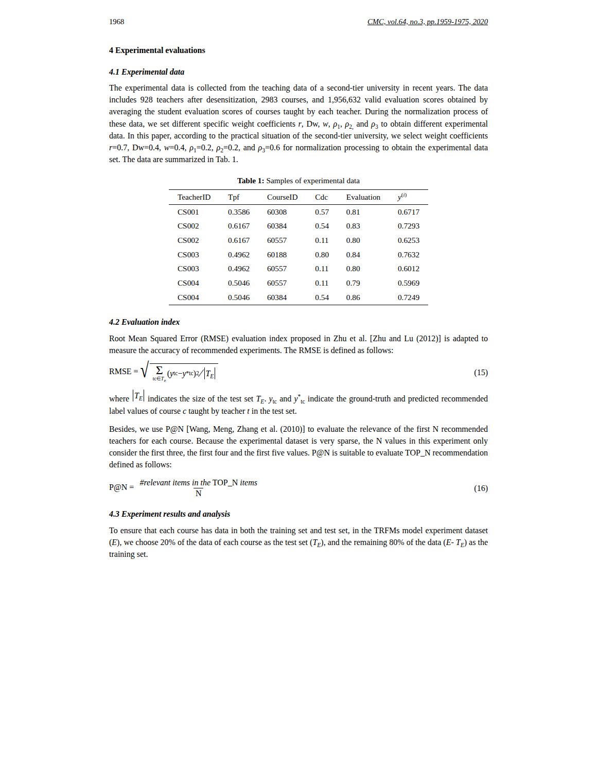1968 CMC, vol.64, no.3, pp.1959-1975, 2020
4 Experimental evaluations
4.1 Experimental data
The experimental data is collected from the teaching data of a second-tier university in recent years. The data includes 928 teachers after desensitization, 2983 courses, and 1,956,632 valid evaluation scores obtained by averaging the student evaluation scores of courses taught by each teacher. During the normalization process of these data, we set different specific weight coefficients r, Dw, w, ρ1, ρ2, and ρ3 to obtain different experimental data. In this paper, according to the practical situation of the second-tier university, we select weight coefficients r=0.7, Dw=0.4, w=0.4, ρ1=0.2, ρ2=0.2, and ρ3=0.6 for normalization processing to obtain the experimental data set. The data are summarized in Tab. 1.
Table 1: Samples of experimental data
| TeacherID | Tpf | CourseID | Cdc | Evaluation | y ( i ) |
| --- | --- | --- | --- | --- | --- |
| CS001 | 0.3586 | 60308 | 0.57 | 0.81 | 0.6717 |
| CS002 | 0.6167 | 60384 | 0.54 | 0.83 | 0.7293 |
| CS002 | 0.6167 | 60557 | 0.11 | 0.80 | 0.6253 |
| CS003 | 0.4962 | 60188 | 0.80 | 0.84 | 0.7632 |
| CS003 | 0.4962 | 60557 | 0.11 | 0.80 | 0.6012 |
| CS004 | 0.5046 | 60557 | 0.11 | 0.79 | 0.5969 |
| CS004 | 0.5046 | 60384 | 0.54 | 0.86 | 0.7249 |
4.2 Evaluation index
Root Mean Squared Error (RMSE) evaluation index proposed in Zhu et al. [Zhu and Lu (2012)] is adapted to measure the accuracy of recommended experiments. The RMSE is defined as follows:
RMSE = √ Σ tc∈TE (ytc − y*tc)2 ⁄ TE
(15)
where TE indicates the size of the test set TE. ytc and y*tc indicate the ground-truth and predicted recommended label values of course c taught by teacher t in the test set.
Besides, we use P@N [Wang, Meng, Zhang et al. (2010)] to evaluate the relevance of the first N recommended teachers for each course. Because the experimental dataset is very sparse, the N values in this experiment only consider the first three, the first four and the first five values. P@N is suitable to evaluate TOP_N recommendation defined as follows:
P@N = #relevant items in the TOP_N items N
(16)
4.3 Experiment results and analysis
To ensure that each course has data in both the training set and test set, in the TRFMs model experiment dataset (E), we choose 20% of the data of each course as the test set (TE), and the remaining 80% of the data (E- TE) as the training set.